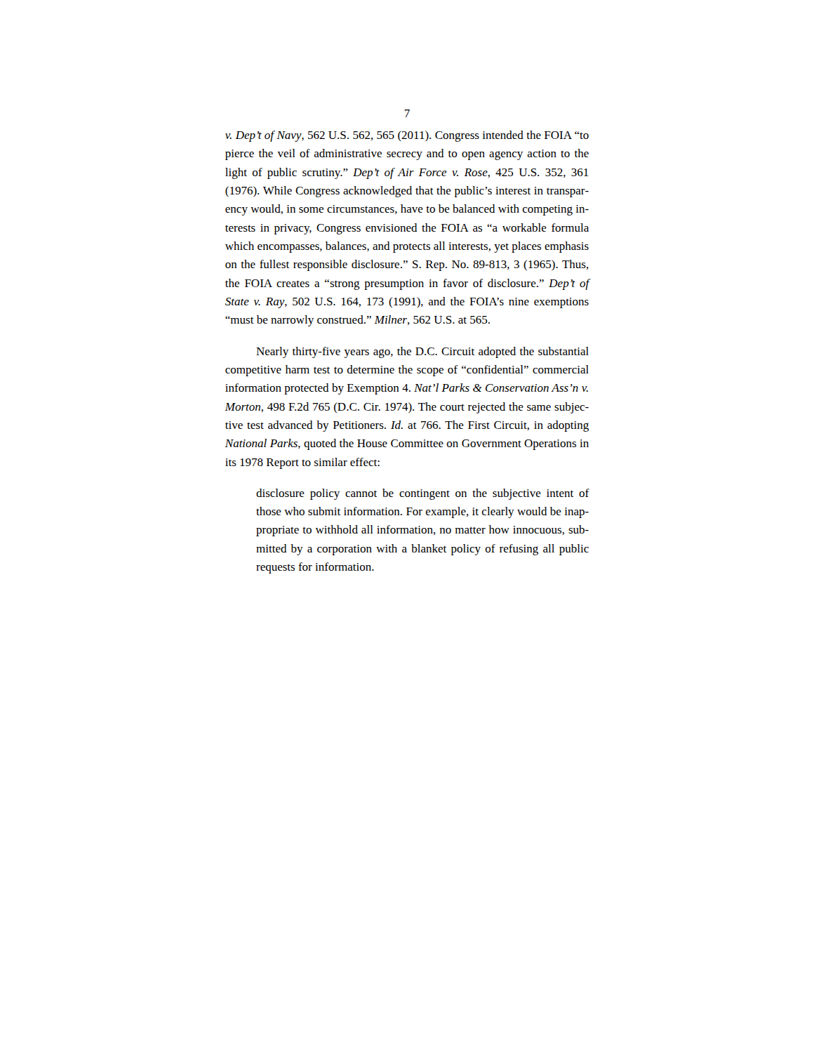7
v. Dep’t of Navy, 562 U.S. 562, 565 (2011). Congress intended the FOIA “to pierce the veil of administrative secrecy and to open agency action to the light of public scrutiny.” Dep’t of Air Force v. Rose, 425 U.S. 352, 361 (1976). While Congress acknowledged that the public’s interest in transparency would, in some circumstances, have to be balanced with competing interests in privacy, Congress envisioned the FOIA as “a workable formula which encompasses, balances, and protects all interests, yet places emphasis on the fullest responsible disclosure.” S. Rep. No. 89-813, 3 (1965). Thus, the FOIA creates a “strong presumption in favor of disclosure.” Dep’t of State v. Ray, 502 U.S. 164, 173 (1991), and the FOIA’s nine exemptions “must be narrowly construed.” Milner, 562 U.S. at 565.
Nearly thirty-five years ago, the D.C. Circuit adopted the substantial competitive harm test to determine the scope of “confidential” commercial information protected by Exemption 4. Nat’l Parks & Conservation Ass’n v. Morton, 498 F.2d 765 (D.C. Cir. 1974). The court rejected the same subjective test advanced by Petitioners. Id. at 766. The First Circuit, in adopting National Parks, quoted the House Committee on Government Operations in its 1978 Report to similar effect:
disclosure policy cannot be contingent on the subjective intent of those who submit information. For example, it clearly would be inappropriate to withhold all information, no matter how innocuous, submitted by a corporation with a blanket policy of refusing all public requests for information.